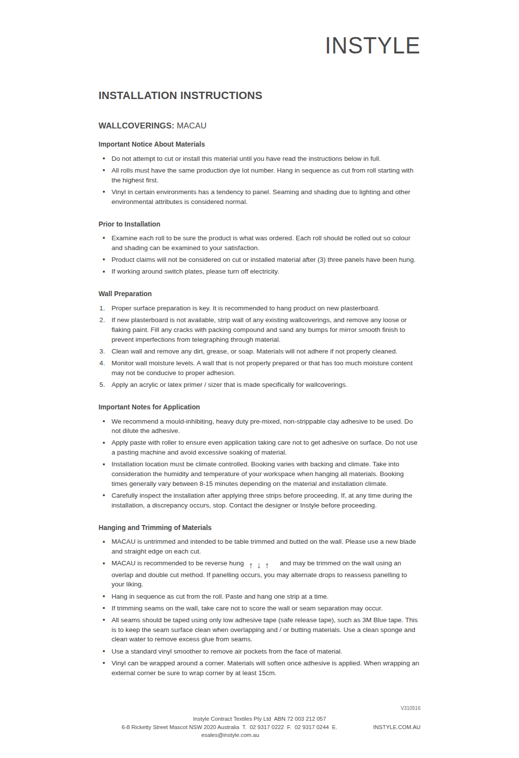INSTYLE
INSTALLATION INSTRUCTIONS
WALLCOVERINGS: MACAU
Important Notice About Materials
Do not attempt to cut or install this material until you have read the instructions below in full.
All rolls must have the same production dye lot number. Hang in sequence as cut from roll starting with the highest first.
Vinyl in certain environments has a tendency to panel. Seaming and shading due to lighting and other environmental attributes is considered normal.
Prior to Installation
Examine each roll to be sure the product is what was ordered. Each roll should be rolled out so colour and shading can be examined to your satisfaction.
Product claims will not be considered on cut or installed material after (3) three panels have been hung.
If working around switch plates, please turn off electricity.
Wall Preparation
Proper surface preparation is key. It is recommended to hang product on new plasterboard.
If new plasterboard is not available, strip wall of any existing wallcoverings, and remove any loose or flaking paint. Fill any cracks with packing compound and sand any bumps for mirror smooth finish to prevent imperfections from telegraphing through material.
Clean wall and remove any dirt, grease, or soap. Materials will not adhere if not properly cleaned.
Monitor wall moisture levels. A wall that is not properly prepared or that has too much moisture content may not be conducive to proper adhesion.
Apply an acrylic or latex primer / sizer that is made specifically for wallcoverings.
Important Notes for Application
We recommend a mould-inhibiting, heavy duty pre-mixed, non-strippable clay adhesive to be used. Do not dilute the adhesive.
Apply paste with roller to ensure even application taking care not to get adhesive on surface. Do not use a pasting machine and avoid excessive soaking of material.
Installation location must be climate controlled. Booking varies with backing and climate. Take into consideration the humidity and temperature of your workspace when hanging all materials. Booking times generally vary between 8-15 minutes depending on the material and installation climate.
Carefully inspect the installation after applying three strips before proceeding. If, at any time during the installation, a discrepancy occurs, stop. Contact the designer or Instyle before proceeding.
Hanging and Trimming of Materials
MACAU is untrimmed and intended to be table trimmed and butted on the wall. Please use a new blade and straight edge on each cut.
MACAU is recommended to be reverse hung ↑↓↑ and may be trimmed on the wall using an overlap and double cut method. If panelling occurs, you may alternate drops to reassess panelling to your liking.
Hang in sequence as cut from the roll. Paste and hang one strip at a time.
If trimming seams on the wall, take care not to score the wall or seam separation may occur.
All seams should be taped using only low adhesive tape (safe release tape), such as 3M Blue tape. This is to keep the seam surface clean when overlapping and / or butting materials. Use a clean sponge and clean water to remove excess glue from seams.
Use a standard vinyl smoother to remove air pockets from the face of material.
Vinyl can be wrapped around a corner. Materials will soften once adhesive is applied. When wrapping an external corner be sure to wrap corner by at least 15cm.
V310516
Instyle Contract Textiles Pty Ltd ABN 72 003 212 057
6-8 Ricketty Street Mascot NSW 2020 Australia T. 02 9317 0222 F. 02 9317 0244 E. esales@instyle.com.au
INSTYLE.COM.AU